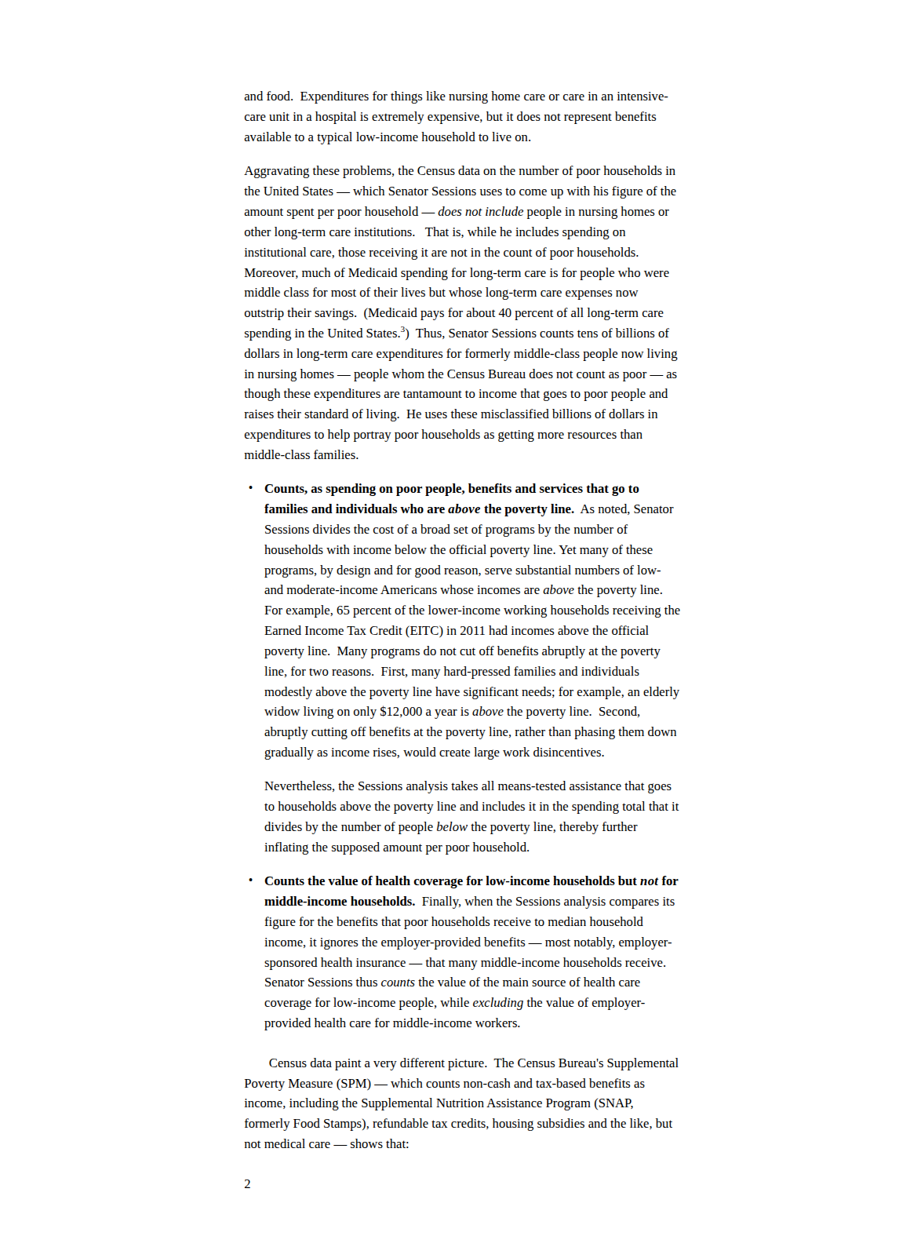and food. Expenditures for things like nursing home care or care in an intensive-care unit in a hospital is extremely expensive, but it does not represent benefits available to a typical low-income household to live on.
Aggravating these problems, the Census data on the number of poor households in the United States — which Senator Sessions uses to come up with his figure of the amount spent per poor household — does not include people in nursing homes or other long-term care institutions. That is, while he includes spending on institutional care, those receiving it are not in the count of poor households. Moreover, much of Medicaid spending for long-term care is for people who were middle class for most of their lives but whose long-term care expenses now outstrip their savings. (Medicaid pays for about 40 percent of all long-term care spending in the United States.3) Thus, Senator Sessions counts tens of billions of dollars in long-term care expenditures for formerly middle-class people now living in nursing homes — people whom the Census Bureau does not count as poor — as though these expenditures are tantamount to income that goes to poor people and raises their standard of living. He uses these misclassified billions of dollars in expenditures to help portray poor households as getting more resources than middle-class families.
Counts, as spending on poor people, benefits and services that go to families and individuals who are above the poverty line. As noted, Senator Sessions divides the cost of a broad set of programs by the number of households with income below the official poverty line. Yet many of these programs, by design and for good reason, serve substantial numbers of low- and moderate-income Americans whose incomes are above the poverty line. For example, 65 percent of the lower-income working households receiving the Earned Income Tax Credit (EITC) in 2011 had incomes above the official poverty line. Many programs do not cut off benefits abruptly at the poverty line, for two reasons. First, many hard-pressed families and individuals modestly above the poverty line have significant needs; for example, an elderly widow living on only $12,000 a year is above the poverty line. Second, abruptly cutting off benefits at the poverty line, rather than phasing them down gradually as income rises, would create large work disincentives.
Nevertheless, the Sessions analysis takes all means-tested assistance that goes to households above the poverty line and includes it in the spending total that it divides by the number of people below the poverty line, thereby further inflating the supposed amount per poor household.
Counts the value of health coverage for low-income households but not for middle-income households. Finally, when the Sessions analysis compares its figure for the benefits that poor households receive to median household income, it ignores the employer-provided benefits — most notably, employer-sponsored health insurance — that many middle-income households receive. Senator Sessions thus counts the value of the main source of health care coverage for low-income people, while excluding the value of employer-provided health care for middle-income workers.
Census data paint a very different picture. The Census Bureau's Supplemental Poverty Measure (SPM) — which counts non-cash and tax-based benefits as income, including the Supplemental Nutrition Assistance Program (SNAP, formerly Food Stamps), refundable tax credits, housing subsidies and the like, but not medical care — shows that:
2